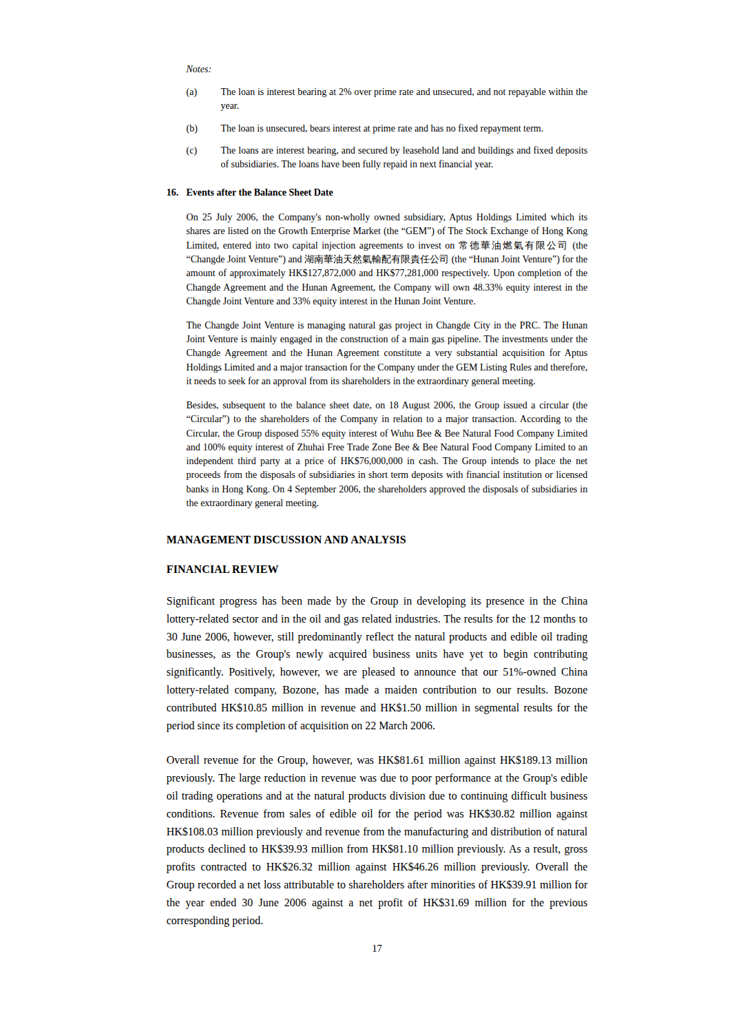Notes:
(a)
The loan is interest bearing at 2% over prime rate and unsecured, and not repayable within the year.
(b)
The loan is unsecured, bears interest at prime rate and has no fixed repayment term.
(c)
The loans are interest bearing, and secured by leasehold land and buildings and fixed deposits of subsidiaries. The loans have been fully repaid in next financial year.
16.
Events after the Balance Sheet Date
On 25 July 2006, the Company's non-wholly owned subsidiary, Aptus Holdings Limited which its shares are listed on the Growth Enterprise Market (the “GEM”) of The Stock Exchange of Hong Kong Limited, entered into two capital injection agreements to invest on 常德華油燃氣有限公司 (the “Changde Joint Venture”) and 湖南華油天然氣輸配有限責任公司 (the “Hunan Joint Venture”) for the amount of approximately HK$127,872,000 and HK$77,281,000 respectively. Upon completion of the Changde Agreement and the Hunan Agreement, the Company will own 48.33% equity interest in the Changde Joint Venture and 33% equity interest in the Hunan Joint Venture.
The Changde Joint Venture is managing natural gas project in Changde City in the PRC. The Hunan Joint Venture is mainly engaged in the construction of a main gas pipeline. The investments under the Changde Agreement and the Hunan Agreement constitute a very substantial acquisition for Aptus Holdings Limited and a major transaction for the Company under the GEM Listing Rules and therefore, it needs to seek for an approval from its shareholders in the extraordinary general meeting.
Besides, subsequent to the balance sheet date, on 18 August 2006, the Group issued a circular (the “Circular”) to the shareholders of the Company in relation to a major transaction. According to the Circular, the Group disposed 55% equity interest of Wuhu Bee & Bee Natural Food Company Limited and 100% equity interest of Zhuhai Free Trade Zone Bee & Bee Natural Food Company Limited to an independent third party at a price of HK$76,000,000 in cash. The Group intends to place the net proceeds from the disposals of subsidiaries in short term deposits with financial institution or licensed banks in Hong Kong. On 4 September 2006, the shareholders approved the disposals of subsidiaries in the extraordinary general meeting.
MANAGEMENT DISCUSSION AND ANALYSIS
FINANCIAL REVIEW
Significant progress has been made by the Group in developing its presence in the China lottery-related sector and in the oil and gas related industries. The results for the 12 months to 30 June 2006, however, still predominantly reflect the natural products and edible oil trading businesses, as the Group's newly acquired business units have yet to begin contributing significantly. Positively, however, we are pleased to announce that our 51%-owned China lottery-related company, Bozone, has made a maiden contribution to our results. Bozone contributed HK$10.85 million in revenue and HK$1.50 million in segmental results for the period since its completion of acquisition on 22 March 2006.
Overall revenue for the Group, however, was HK$81.61 million against HK$189.13 million previously. The large reduction in revenue was due to poor performance at the Group's edible oil trading operations and at the natural products division due to continuing difficult business conditions. Revenue from sales of edible oil for the period was HK$30.82 million against HK$108.03 million previously and revenue from the manufacturing and distribution of natural products declined to HK$39.93 million from HK$81.10 million previously. As a result, gross profits contracted to HK$26.32 million against HK$46.26 million previously. Overall the Group recorded a net loss attributable to shareholders after minorities of HK$39.91 million for the year ended 30 June 2006 against a net profit of HK$31.69 million for the previous corresponding period.
17